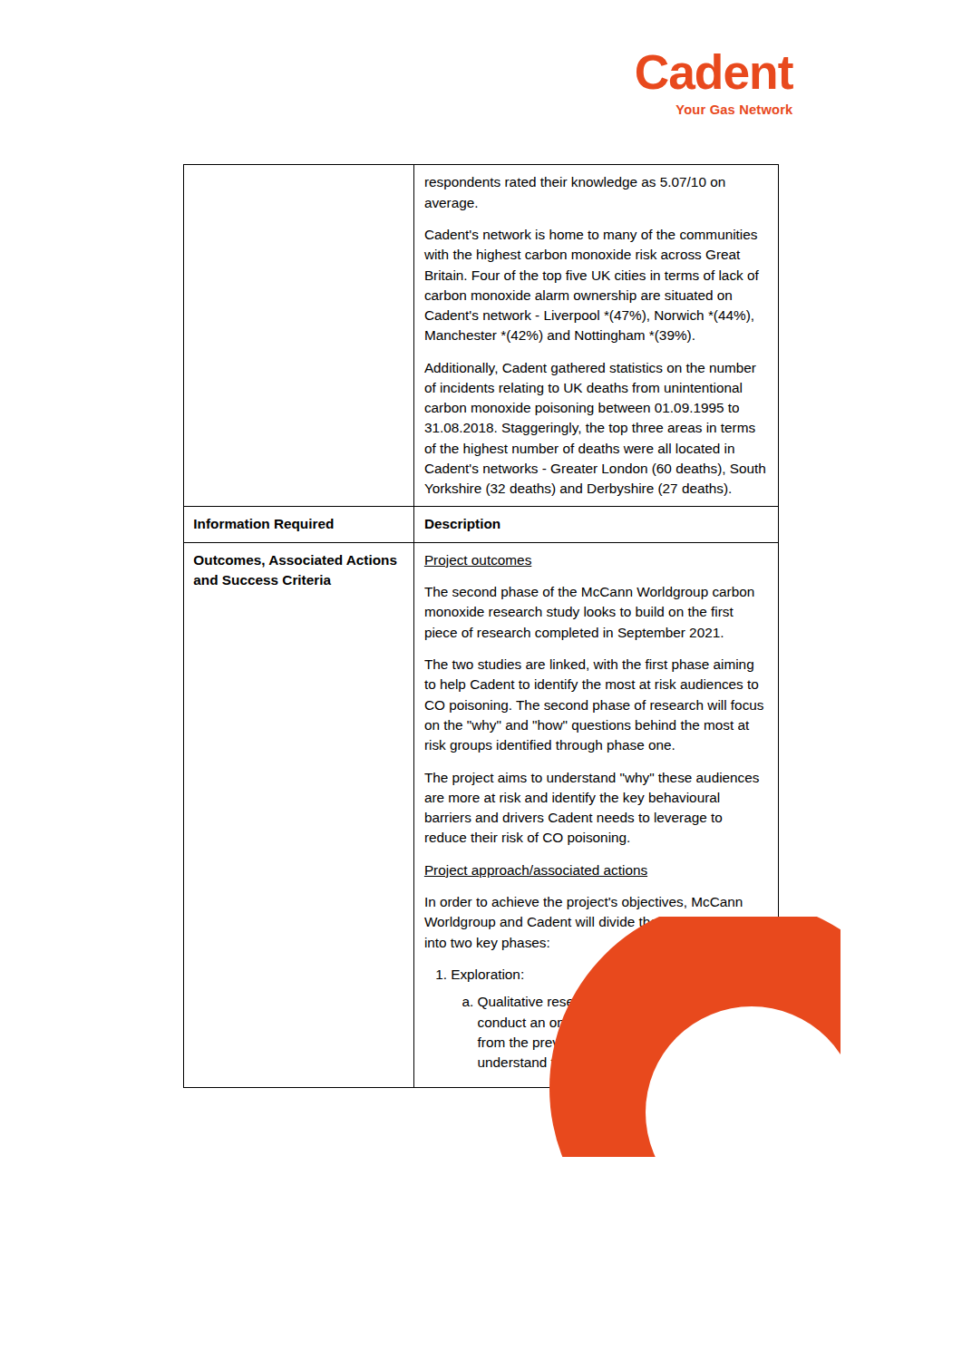Cadent
Your Gas Network
| | respondents rated their knowledge as 5.07/10 on average. Cadent's network is home to many of the communities with the highest carbon monoxide risk across Great Britain. Four of the top five UK cities in terms of lack of carbon monoxide alarm ownership are situated on Cadent's network - Liverpool *(47%), Norwich *(44%), Manchester *(42%) and Nottingham *(39%). Additionally, Cadent gathered statistics on the number of incidents relating to UK deaths from unintentional carbon monoxide poisoning between 01.09.1995 to 31.08.2018. Staggeringly, the top three areas in terms of the highest number of deaths were all located in Cadent's networks - Greater London (60 deaths), South Yorkshire (32 deaths) and Derbyshire (27 deaths). |
| Information Required | Description |
| Outcomes, Associated Actions and Success Criteria | Project outcomes The second phase of the McCann Worldgroup carbon monoxide research study looks to build on the first piece of research completed in September 2021. The two studies are linked, with the first phase aiming to help Cadent to identify the most at risk audiences to CO poisoning. The second phase of research will focus on the "why" and "how" questions behind the most at risk groups identified through phase one. The project aims to understand "why" these audiences are more at risk and identify the key behavioural barriers and drivers Cadent needs to leverage to reduce their risk of CO poisoning. Project approach/associated actions In order to achieve the project's objectives, McCann Worldgroup and Cadent will divide the research process into two key phases: Exploration: Qualitative research = McCann Worldgroup will conduct an online community with members from the previously identified at risk groups to understand their barriers and drivers |